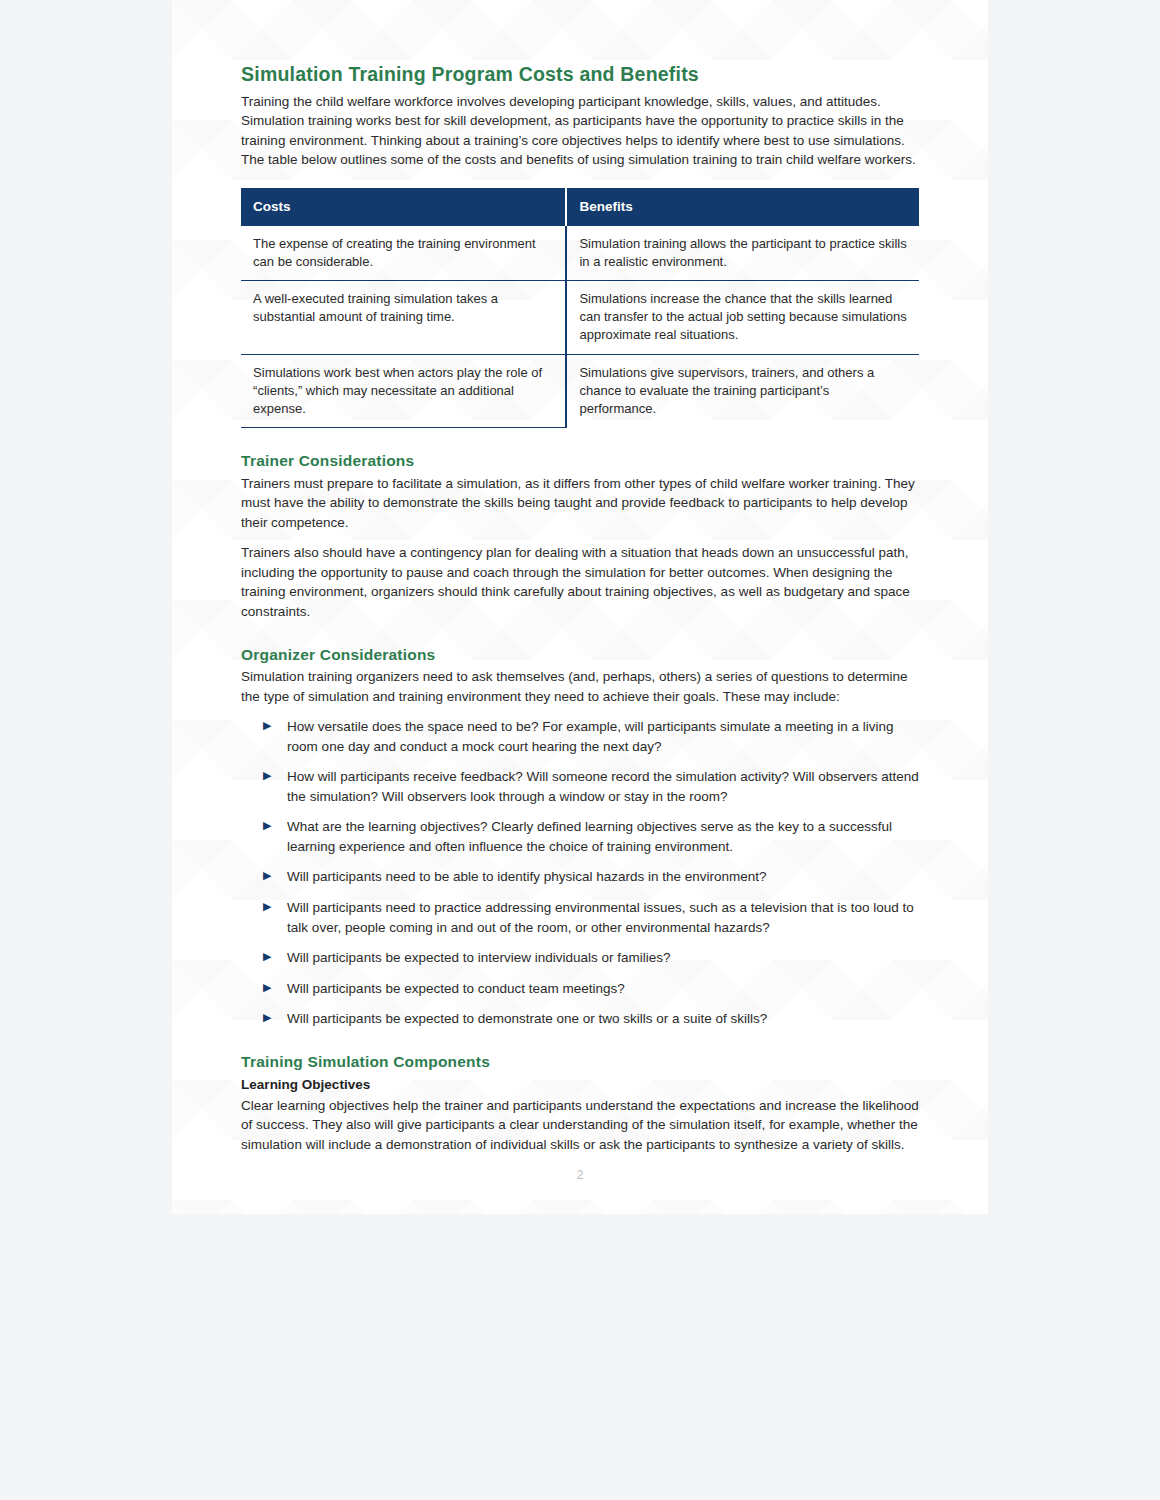Simulation Training Program Costs and Benefits
Training the child welfare workforce involves developing participant knowledge, skills, values, and attitudes. Simulation training works best for skill development, as participants have the opportunity to practice skills in the training environment. Thinking about a training’s core objectives helps to identify where best to use simulations. The table below outlines some of the costs and benefits of using simulation training to train child welfare workers.
| Costs | Benefits |
| --- | --- |
| The expense of creating the training environment can be considerable. | Simulation training allows the participant to practice skills in a realistic environment. |
| A well-executed training simulation takes a substantial amount of training time. | Simulations increase the chance that the skills learned can transfer to the actual job setting because simulations approximate real situations. |
| Simulations work best when actors play the role of “clients,” which may necessitate an additional expense. | Simulations give supervisors, trainers, and others a chance to evaluate the training participant’s performance. |
Trainer Considerations
Trainers must prepare to facilitate a simulation, as it differs from other types of child welfare worker training. They must have the ability to demonstrate the skills being taught and provide feedback to participants to help develop their competence.
Trainers also should have a contingency plan for dealing with a situation that heads down an unsuccessful path, including the opportunity to pause and coach through the simulation for better outcomes. When designing the training environment, organizers should think carefully about training objectives, as well as budgetary and space constraints.
Organizer Considerations
Simulation training organizers need to ask themselves (and, perhaps, others) a series of questions to determine the type of simulation and training environment they need to achieve their goals. These may include:
How versatile does the space need to be? For example, will participants simulate a meeting in a living room one day and conduct a mock court hearing the next day?
How will participants receive feedback? Will someone record the simulation activity? Will observers attend the simulation? Will observers look through a window or stay in the room?
What are the learning objectives? Clearly defined learning objectives serve as the key to a successful learning experience and often influence the choice of training environment.
Will participants need to be able to identify physical hazards in the environment?
Will participants need to practice addressing environmental issues, such as a television that is too loud to talk over, people coming in and out of the room, or other environmental hazards?
Will participants be expected to interview individuals or families?
Will participants be expected to conduct team meetings?
Will participants be expected to demonstrate one or two skills or a suite of skills?
Training Simulation Components
Learning Objectives
Clear learning objectives help the trainer and participants understand the expectations and increase the likelihood of success. They also will give participants a clear understanding of the simulation itself, for example, whether the simulation will include a demonstration of individual skills or ask the participants to synthesize a variety of skills.
2